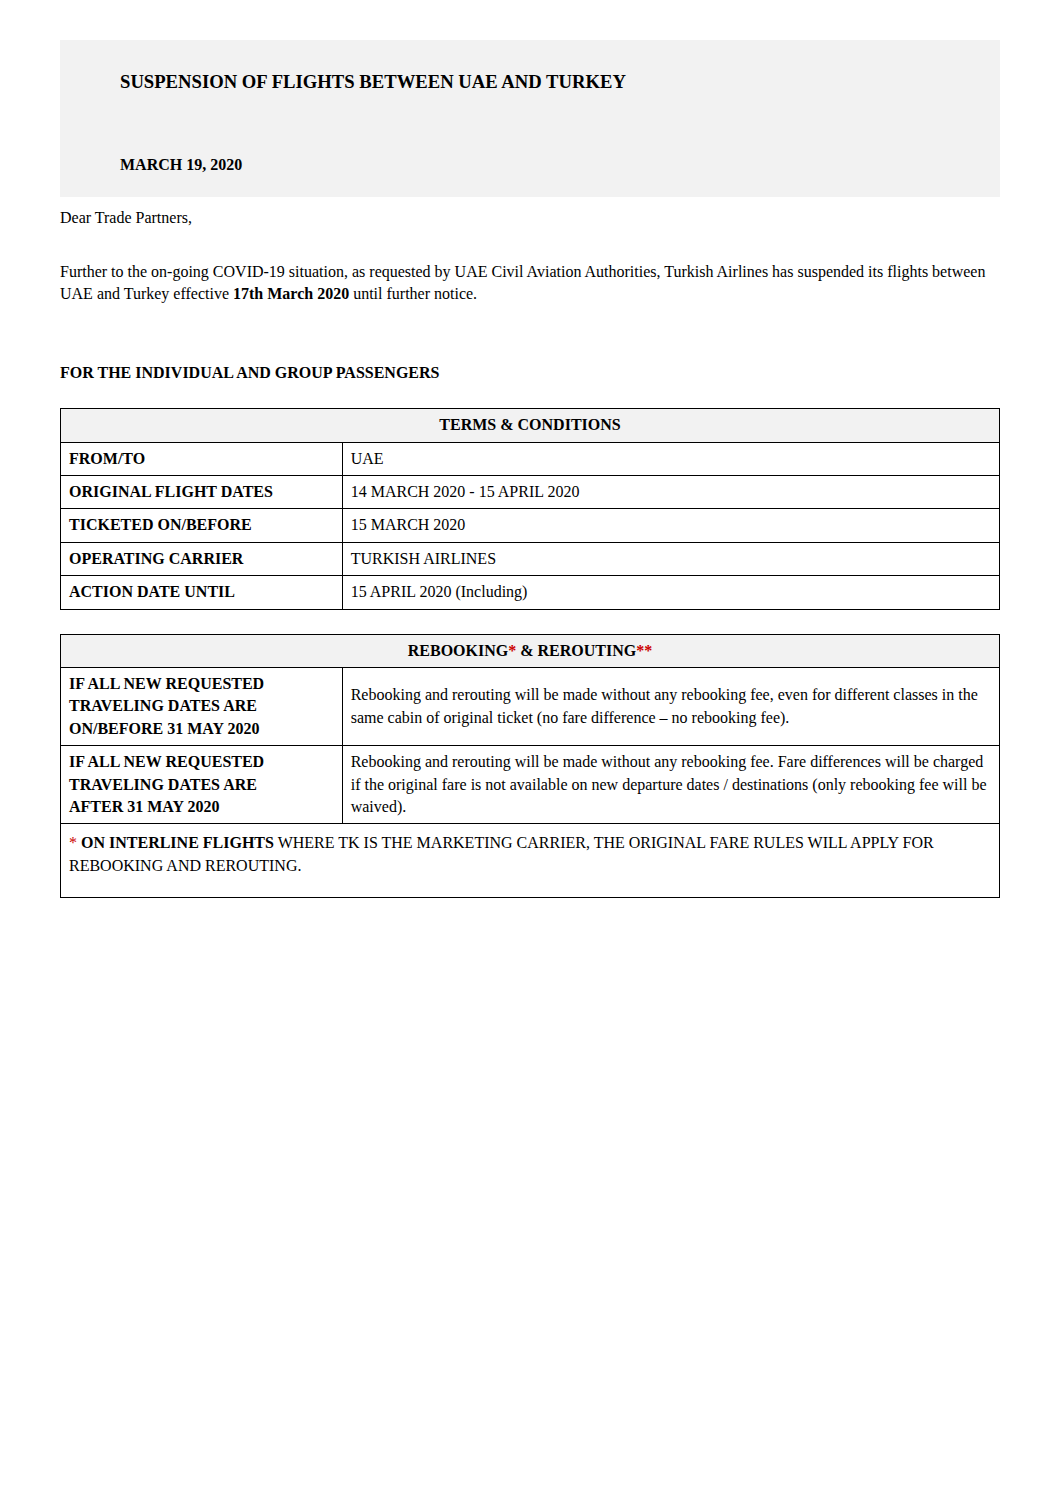SUSPENSION OF FLIGHTS BETWEEN UAE AND TURKEY
MARCH 19, 2020
Dear Trade Partners,
Further to the on-going COVID-19 situation, as requested by UAE Civil Aviation Authorities, Turkish Airlines has suspended its flights between UAE and Turkey effective 17th March 2020 until further notice.
FOR THE INDIVIDUAL AND GROUP PASSENGERS
| TERMS & CONDITIONS |
| FROM/TO | UAE |
| ORIGINAL FLIGHT DATES | 14 MARCH 2020 - 15 APRIL 2020 |
| TICKETED ON/BEFORE | 15 MARCH 2020 |
| OPERATING CARRIER | TURKISH AIRLINES |
| ACTION DATE UNTIL | 15 APRIL 2020 (Including) |
| REBOOKING * & REROUTING ** |
| IF ALL NEW REQUESTED TRAVELING DATES ARE ON/BEFORE 31 MAY 2020 | Rebooking and rerouting will be made without any rebooking fee, even for different classes in the same cabin of original ticket (no fare difference – no rebooking fee). |
| IF ALL NEW REQUESTED TRAVELING DATES ARE AFTER 31 MAY 2020 | Rebooking and rerouting will be made without any rebooking fee. Fare differences will be charged if the original fare is not available on new departure dates / destinations (only rebooking fee will be waived). |
| * ON INTERLINE FLIGHTS WHERE TK IS THE MARKETING CARRIER, THE ORIGINAL FARE RULES WILL APPLY FOR REBOOKING AND REROUTING. |